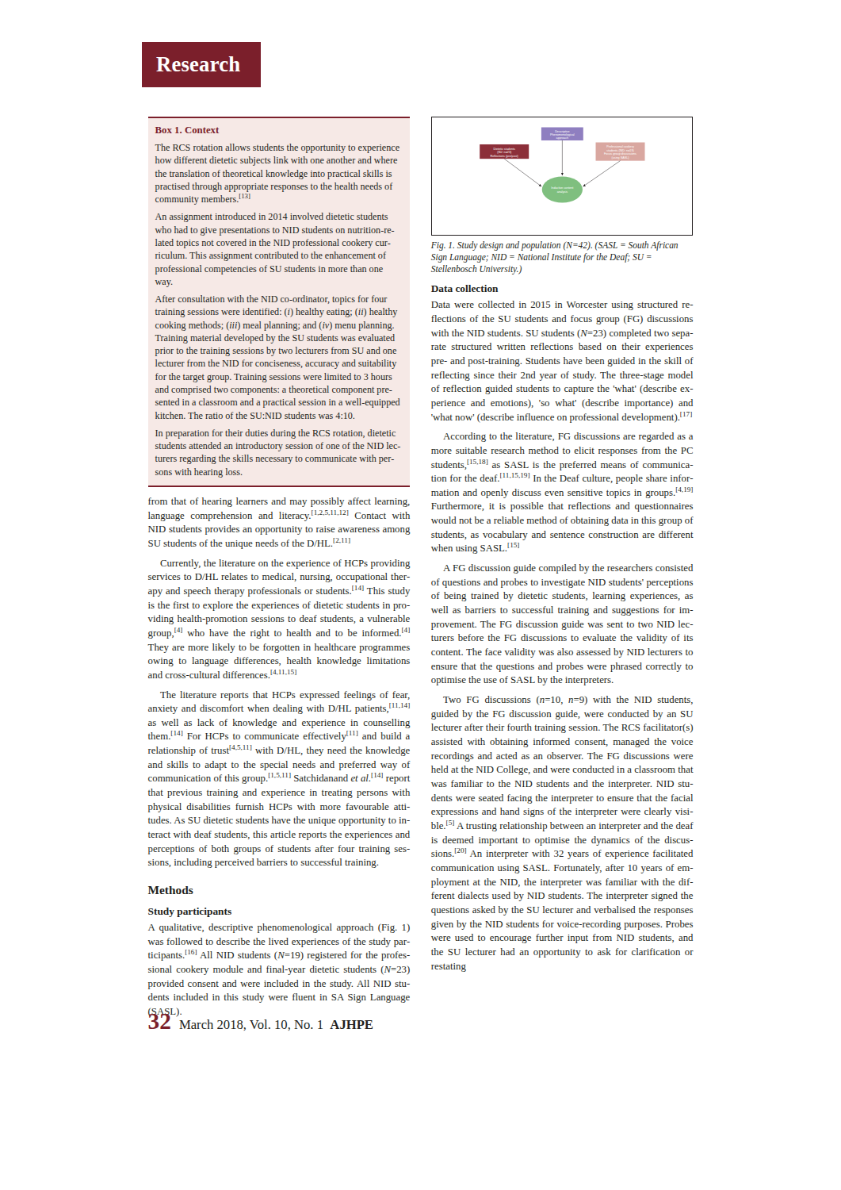Research
Box 1. Context
The RCS rotation allows students the opportunity to experience how different dietetic subjects link with one another and where the translation of theoretical knowledge into practical skills is practised through appropriate responses to the health needs of community members.[13]
An assignment introduced in 2014 involved dietetic students who had to give presentations to NID students on nutrition-related topics not covered in the NID professional cookery curriculum. This assignment contributed to the enhancement of professional competencies of SU students in more than one way.
After consultation with the NID co-ordinator, topics for four training sessions were identified: (i) healthy eating; (ii) healthy cooking methods; (iii) meal planning; and (iv) menu planning. Training material developed by the SU students was evaluated prior to the training sessions by two lecturers from SU and one lecturer from the NID for conciseness, accuracy and suitability for the target group. Training sessions were limited to 3 hours and comprised two components: a theoretical component presented in a classroom and a practical session in a well-equipped kitchen. The ratio of the SU:NID students was 4:10.
In preparation for their duties during the RCS rotation, dietetic students attended an introductory session of one of the NID lecturers regarding the skills necessary to communicate with persons with hearing loss.
from that of hearing learners and may possibly affect learning, language comprehension and literacy.[1,2,5,11,12] Contact with NID students provides an opportunity to raise awareness among SU students of the unique needs of the D/HL.[2,11]
Currently, the literature on the experience of HCPs providing services to D/HL relates to medical, nursing, occupational therapy and speech therapy professionals or students.[14] This study is the first to explore the experiences of dietetic students in providing health-promotion sessions to deaf students, a vulnerable group,[4] who have the right to health and to be informed.[4] They are more likely to be forgotten in healthcare programmes owing to language differences, health knowledge limitations and cross-cultural differences.[4,11,15]
The literature reports that HCPs expressed feelings of fear, anxiety and discomfort when dealing with D/HL patients,[11,14] as well as lack of knowledge and experience in counselling them.[14] For HCPs to communicate effectively[11] and build a relationship of trust[4,5,11] with D/HL, they need the knowledge and skills to adapt to the special needs and preferred way of communication of this group.[1,5,11] Satchidanand et al.[14] report that previous training and experience in treating persons with physical disabilities furnish HCPs with more favourable attitudes. As SU dietetic students have the unique opportunity to interact with deaf students, this article reports the experiences and perceptions of both groups of students after four training sessions, including perceived barriers to successful training.
Methods
Study participants
A qualitative, descriptive phenomenological approach (Fig. 1) was followed to describe the lived experiences of the study participants.[16] All NID students (N=19) registered for the professional cookery module and final-year dietetic students (N=23) provided consent and were included in the study. All NID students included in this study were fluent in SA Sign Language (SASL).
Descriptive Phenomenological approach Dietetic students (SU: n=23) Reflections (pre/post) Professional cookery students (NID: n=19) Focus group discussions (using SASL) Inductive content analysis
Fig. 1. Study design and population (N=42). (SASL = South African Sign Language; NID = National Institute for the Deaf; SU = Stellenbosch University.)
Data collection
Data were collected in 2015 in Worcester using structured reflections of the SU students and focus group (FG) discussions with the NID students. SU students (N=23) completed two separate structured written reflections based on their experiences pre- and post-training. Students have been guided in the skill of reflecting since their 2nd year of study. The three-stage model of reflection guided students to capture the 'what' (describe experience and emotions), 'so what' (describe importance) and 'what now' (describe influence on professional development).[17]
According to the literature, FG discussions are regarded as a more suitable research method to elicit responses from the PC students,[15,18] as SASL is the preferred means of communication for the deaf.[11,15,19] In the Deaf culture, people share information and openly discuss even sensitive topics in groups.[4,19] Furthermore, it is possible that reflections and questionnaires would not be a reliable method of obtaining data in this group of students, as vocabulary and sentence construction are different when using SASL.[15]
A FG discussion guide compiled by the researchers consisted of questions and probes to investigate NID students' perceptions of being trained by dietetic students, learning experiences, as well as barriers to successful training and suggestions for improvement. The FG discussion guide was sent to two NID lecturers before the FG discussions to evaluate the validity of its content. The face validity was also assessed by NID lecturers to ensure that the questions and probes were phrased correctly to optimise the use of SASL by the interpreters.
Two FG discussions (n=10, n=9) with the NID students, guided by the FG discussion guide, were conducted by an SU lecturer after their fourth training session. The RCS facilitator(s) assisted with obtaining informed consent, managed the voice recordings and acted as an observer. The FG discussions were held at the NID College, and were conducted in a classroom that was familiar to the NID students and the interpreter. NID students were seated facing the interpreter to ensure that the facial expressions and hand signs of the interpreter were clearly visible.[5] A trusting relationship between an interpreter and the deaf is deemed important to optimise the dynamics of the discussions.[20] An interpreter with 32 years of experience facilitated communication using SASL. Fortunately, after 10 years of employment at the NID, the interpreter was familiar with the different dialects used by NID students. The interpreter signed the questions asked by the SU lecturer and verbalised the responses given by the NID students for voice-recording purposes. Probes were used to encourage further input from NID students, and the SU lecturer had an opportunity to ask for clarification or restating
32 March 2018, Vol. 10, No. 1 AJHPE